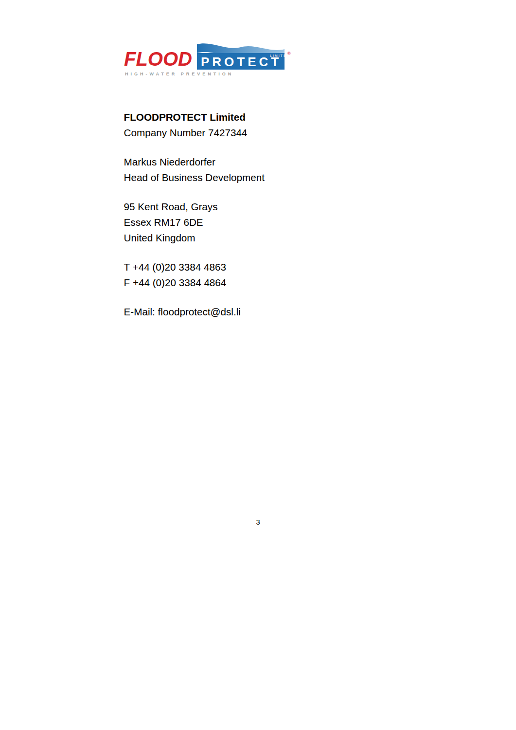FLOOD PROTECT LIMITED ® HIGH-WATER PREVENTION
FLOODPROTECT Limited
Company Number 7427344
Markus Niederdorfer
Head of Business Development
95 Kent Road, Grays
Essex RM17 6DE
United Kingdom
T +44 (0)20 3384 4863
F +44 (0)20 3384 4864
E-Mail: floodprotect@dsl.li
3